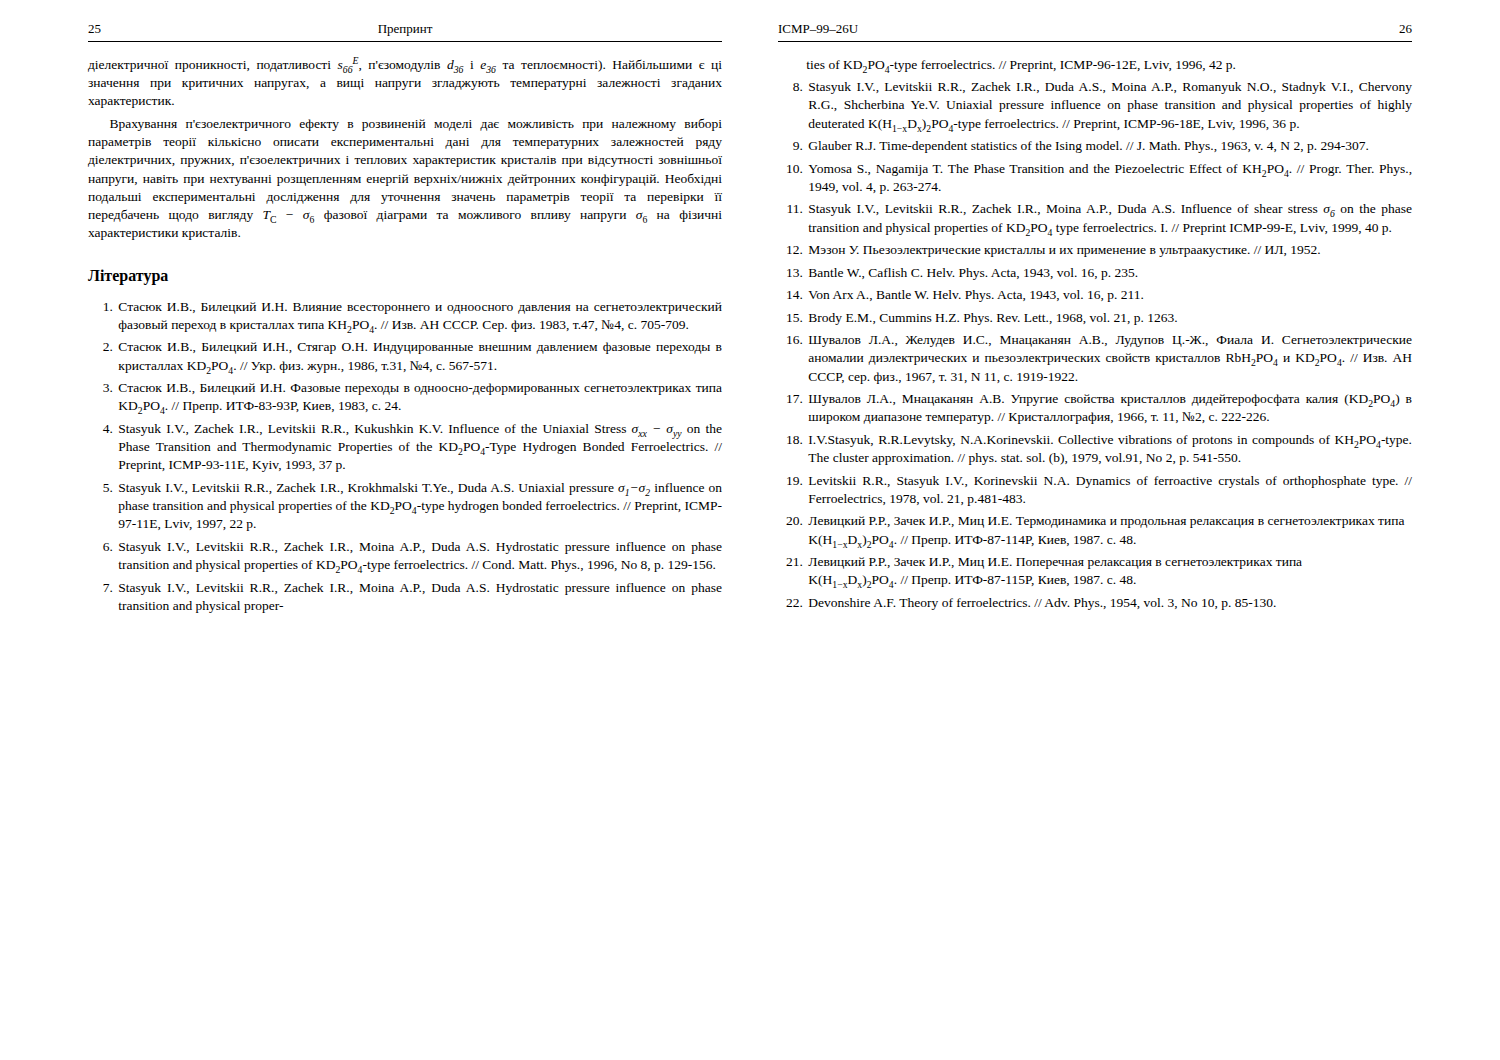25 Препринт
діелектричної проникності, податливості s66E, п'єзомодулів d36 і e36 та теплоємності). Найбільшими є ці значення при критичних напругах, а вищі напруги згладжують температурні залежності згаданих характеристик.
Врахування п'єзоелектричного ефекту в розвиненій моделі дає можливість при належному виборі параметрів теорії кількісно описати експериментальні дані для температурних залежностей ряду діелектричних, пружних, п'єзоелектричних і теплових характеристик кристалів при відсутності зовнішньої напруги, навіть при нехтуванні розщепленням енергій верхніх/нижніх дейтронних конфігурацій. Необхідні подальші експериментальні дослідження для уточнення значень параметрів теорії та перевірки її передбачень щодо вигляду TC − σ6 фазової діаграми та можливого впливу напруги σ6 на фізичні характеристики кристалів.
Література
Стасюк И.В., Билецкий И.Н. Влияние всестороннего и одноосного давления на сегнетоэлектрический фазовый переход в кристаллах типа KH2PO4. // Изв. АН СССР. Сер. физ. 1983, т.47, №4, с. 705-709.
Стасюк И.В., Билецкий И.Н., Стягар О.Н. Индуцированные внешним давлением фазовые переходы в кристаллах KD2PO4. // Укр. физ. журн., 1986, т.31, №4, с. 567-571.
Стасюк И.В., Билецкий И.Н. Фазовые переходы в одноосно-деформированных сегнетоэлектриках типа KD2PO4. // Препр. ИТФ-83-93Р, Киев, 1983, с. 24.
Stasyuk I.V., Zachek I.R., Levitskii R.R., Kukushkin K.V. Influence of the Uniaxial Stress σxx − σyy on the Phase Transition and Thermodynamic Properties of the KD2PO4-Type Hydrogen Bonded Ferroelectrics. // Preprint, ICMP-93-11E, Kyiv, 1993, 37 p.
Stasyuk I.V., Levitskii R.R., Zachek I.R., Krokhmalski T.Ye., Duda A.S. Uniaxial pressure σ1−σ2 influence on phase transition and physical properties of the KD2PO4-type hydrogen bonded ferroelectrics. // Preprint, ICMP-97-11E, Lviv, 1997, 22 p.
Stasyuk I.V., Levitskii R.R., Zachek I.R., Moina A.P., Duda A.S. Hydrostatic pressure influence on phase transition and physical properties of KD2PO4-type ferroelectrics. // Cond. Matt. Phys., 1996, No 8, p. 129-156.
Stasyuk I.V., Levitskii R.R., Zachek I.R., Moina A.P., Duda A.S. Hydrostatic pressure influence on phase transition and physical proper-
ICMP–99–26U 26
ties of KD2PO4-type ferroelectrics. // Preprint, ICMP-96-12E, Lviv, 1996, 42 p.
Stasyuk I.V., Levitskii R.R., Zachek I.R., Duda A.S., Moina A.P., Romanyuk N.O., Stadnyk V.I., Chervony R.G., Shcherbina Ye.V. Uniaxial pressure influence on phase transition and physical properties of highly deuterated K(H1−xDx)2PO4-type ferroelectrics. // Preprint, ICMP-96-18E, Lviv, 1996, 36 p.
Glauber R.J. Time-dependent statistics of the Ising model. // J. Math. Phys., 1963, v. 4, N 2, p. 294-307.
Yomosa S., Nagamija T. The Phase Transition and the Piezoelectric Effect of KH2PO4. // Progr. Ther. Phys., 1949, vol. 4, p. 263-274.
Stasyuk I.V., Levitskii R.R., Zachek I.R., Moina A.P., Duda A.S. Influence of shear stress σ6 on the phase transition and physical properties of KD2PO4 type ferroelectrics. I. // Preprint ICMP-99-E, Lviv, 1999, 40 p.
Мэзон У. Пьезоэлектрические кристаллы и их применение в ультраакустике. // ИЛ, 1952.
Bantle W., Caflish C. Helv. Phys. Acta, 1943, vol. 16, p. 235.
Von Arx A., Bantle W. Helv. Phys. Acta, 1943, vol. 16, p. 211.
Brody E.M., Cummins H.Z. Phys. Rev. Lett., 1968, vol. 21, p. 1263.
Шувалов Л.А., Желудев И.С., Мнацаканян А.В., Лудупов Ц.-Ж., Фиала И. Сегнетоэлектрические аномалии диэлектрических и пьезоэлектрических свойств кристаллов RbH2PO4 и KD2PO4. // Изв. АН СССР, сер. физ., 1967, т. 31, N 11, с. 1919-1922.
Шувалов Л.А., Мнацаканян А.В. Упругие свойства кристаллов дидейтерофосфата калия (KD2PO4) в широком диапазоне температур. // Кристаллография, 1966, т. 11, №2, с. 222-226.
I.V.Stasyuk, R.R.Levytsky, N.A.Korinevskii. Collective vibrations of protons in compounds of KH2PO4-type. The cluster approximation. // phys. stat. sol. (b), 1979, vol.91, No 2, p. 541-550.
Levitskii R.R., Stasyuk I.V., Korinevskii N.A. Dynamics of ferroactive crystals of orthophosphate type. // Ferroelectrics, 1978, vol. 21, p.481-483.
Левицкий Р.Р., Зачек И.Р., Миц И.Е. Термодинамика и продольная релаксация в сегнетоэлектриках типа
K(H1−xDx)2PO4. // Препр. ИТФ-87-114Р, Киев, 1987. с. 48.
Левицкий Р.Р., Зачек И.Р., Миц И.Е. Поперечная релаксация в сегнетоэлектриках типа
K(H1−xDx)2PO4. // Препр. ИТФ-87-115Р, Киев, 1987. с. 48.
Devonshire A.F. Theory of ferroelectrics. // Adv. Phys., 1954, vol. 3, No 10, p. 85-130.